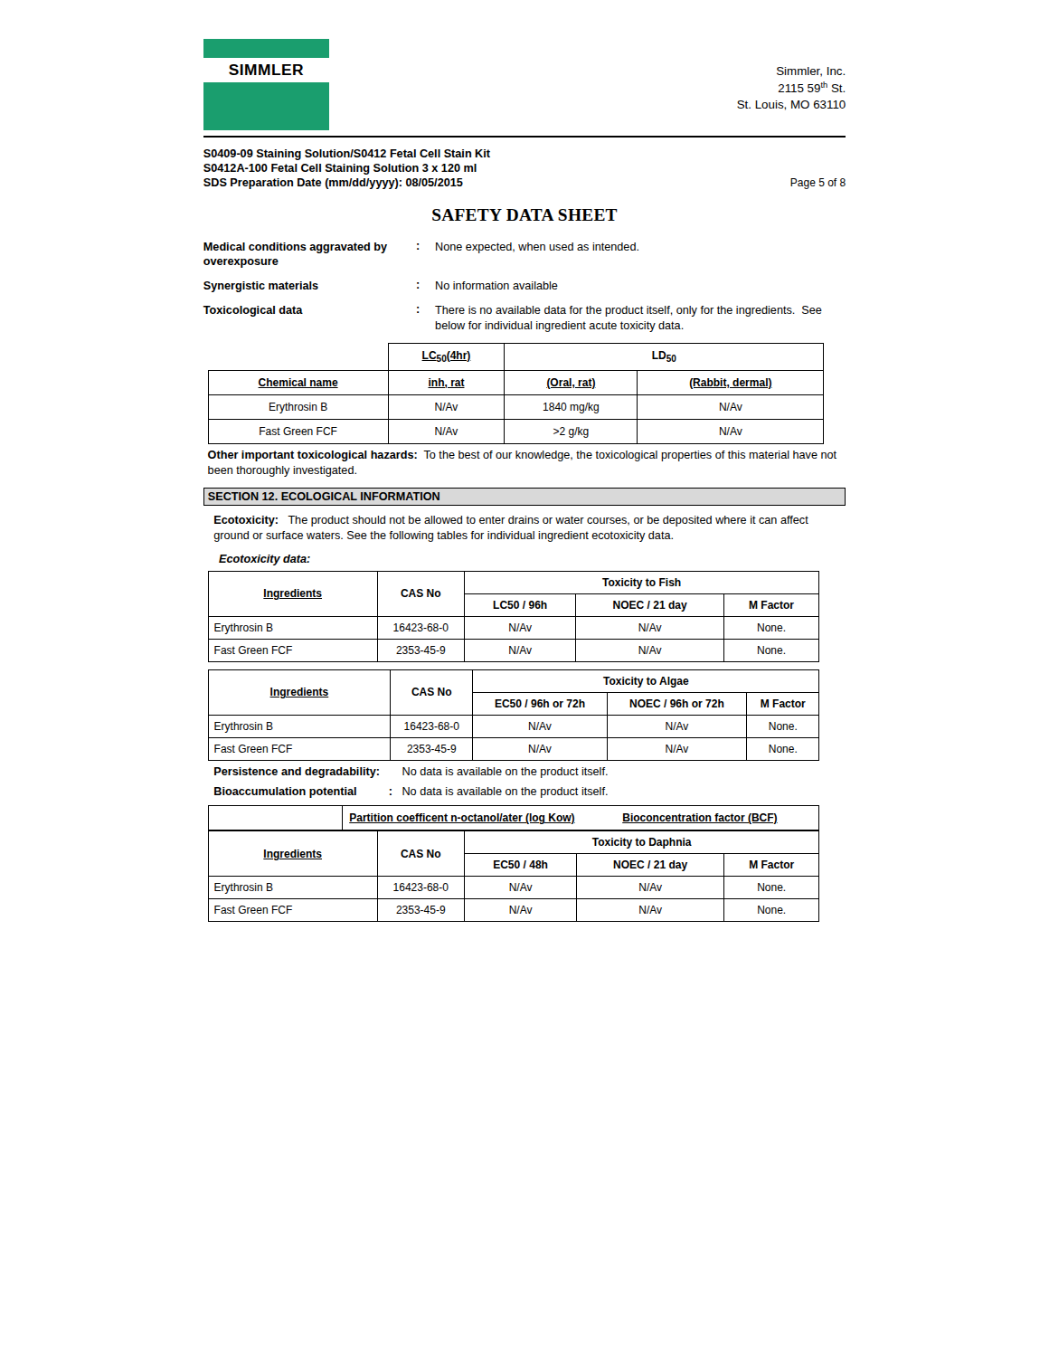SIMMLER
Simmler, Inc.
2115 59th St.
St. Louis, MO 63110
S0409-09 Staining Solution/S0412 Fetal Cell Stain Kit
S0412A-100 Fetal Cell Staining Solution 3 x 120 ml
SDS Preparation Date (mm/dd/yyyy): 08/05/2015 Page 5 of 8
SAFETY DATA SHEET
Medical conditions aggravated by overexposure
:
None expected, when used as intended.
Synergistic materials
:
No information available
Toxicological data
:
There is no available data for the product itself, only for the ingredients. See below for individual ingredient acute toxicity data.
| | LC 50 (4hr) | LD 50 |
| Chemical name | inh, rat | (Oral, rat) | (Rabbit, dermal) |
| Erythrosin B | N/Av | 1840 mg/kg | N/Av |
| Fast Green FCF | N/Av | >2 g/kg | N/Av |
Other important toxicologica l hazards: To the best of our knowledge, the toxicological properties of this material have not been thoroughly investigated.
SECTION 12. ECOLOGICAL INFORMATION
Ecotoxicity: The product should not be allowed to enter drains or water courses, or be deposited where it can affect ground or surface waters. See the following tables for individual ingredient ecotoxicity data.
Ecotoxicity data:
| Ingredients | CAS No | Toxicity to Fish |
| LC50 / 96h | NOEC / 21 day | M Factor |
| Erythrosin B | 16423-68-0 | N/Av | N/Av | None. |
| Fast Green FCF | 2353-45-9 | N/Av | N/Av | None. |
| Ingredients | CAS No | Toxicity to Algae |
| EC50 / 96h or 72h | NOEC / 96h or 72h | M Factor |
| Erythrosin B | 16423-68-0 | N/Av | N/Av | None. |
| Fast Green FCF | 2353-45-9 | N/Av | N/Av | None. |
Persistence and degradability: No data is available on the product itself.
Bioaccumulation potential : No data is available on the product itself.
Partition coefficent n-octanol/ater (log Kow)
Bioconcentration factor (BCF)
| Ingredients | CAS No | Toxicity to Daphnia |
| EC50 / 48h | NOEC / 21 day | M Factor |
| Erythrosin B | 16423-68-0 | N/Av | N/Av | None. |
| Fast Green FCF | 2353-45-9 | N/Av | N/Av | None. |